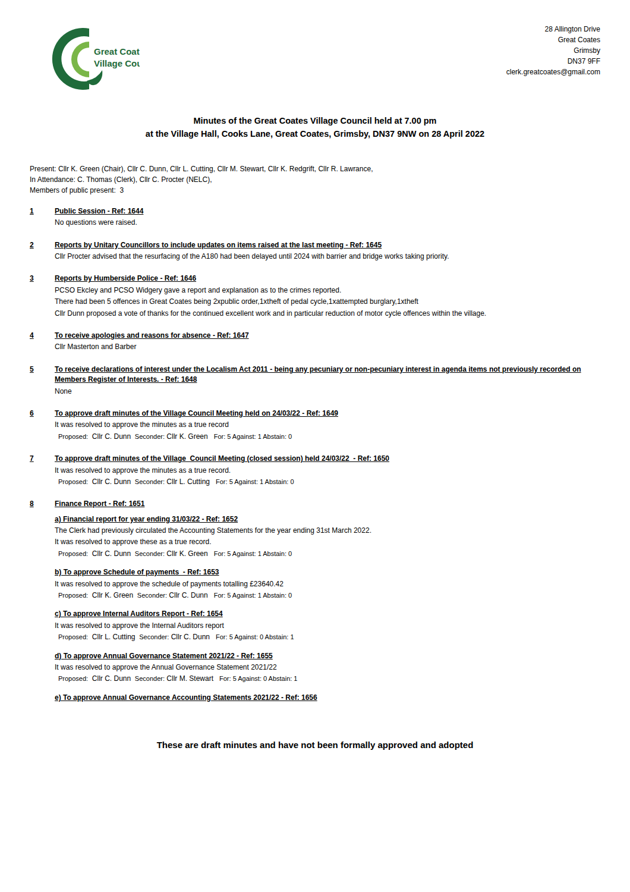Great Coates Village Council
28 Allington Drive
Great Coates
Grimsby
DN37 9FF
clerk.greatcoates@gmail.com
Minutes of the Great Coates Village Council held at 7.00 pm
at the Village Hall, Cooks Lane, Great Coates, Grimsby, DN37 9NW on 28 April 2022
Present: Cllr K. Green (Chair), Cllr C. Dunn, Cllr L. Cutting, Cllr M. Stewart, Cllr K. Redgrift, Cllr R. Lawrance,
In Attendance: C. Thomas (Clerk), Cllr C. Procter (NELC),
Members of public present: 3
| 1 | Public Session - Ref: 1644 No questions were raised. |
| 2 | Reports by Unitary Councillors to include updates on items raised at the last meeting - Ref: 1645 Cllr Procter advised that the resurfacing of the A180 had been delayed until 2024 with barrier and bridge works taking priority. |
| 3 | Reports by Humberside Police - Ref: 1646 PCSO Ekcley and PCSO Widgery gave a report and explanation as to the crimes reported. There had been 5 offences in Great Coates being 2xpublic order,1xtheft of pedal cycle,1xattempted burglary,1xtheft Cllr Dunn proposed a vote of thanks for the continued excellent work and in particular reduction of motor cycle offences within the village. |
| 4 | To receive apologies and reasons for absence - Ref: 1647 Cllr Masterton and Barber |
| 5 | To receive declarations of interest under the Localism Act 2011 - being any pecuniary or non-pecuniary interest in agenda items not previously recorded on Members Register of Interests. - Ref: 1648 None |
| 6 | To approve draft minutes of the Village Council Meeting held on 24/03/22 - Ref: 1649 It was resolved to approve the minutes as a true record Proposed: Cllr C. Dunn Seconder: Cllr K. Green For: 5 Against: 1 Abstain: 0 |
| 7 | To approve draft minutes of the Village Council Meeting (closed session) held 24/03/22 - Ref: 1650 It was resolved to approve the minutes as a true record. Proposed: Cllr C. Dunn Seconder: Cllr L. Cutting For: 5 Against: 1 Abstain: 0 |
| 8 | Finance Report - Ref: 1651 a) Financial report for year ending 31/03/22 - Ref: 1652 The Clerk had previously circulated the Accounting Statements for the year ending 31st March 2022. It was resolved to approve these as a true record. Proposed: Cllr C. Dunn Seconder: Cllr K. Green For: 5 Against: 1 Abstain: 0 b) To approve Schedule of payments - Ref: 1653 It was resolved to approve the schedule of payments totalling £23640.42 Proposed: Cllr K. Green Seconder: Cllr C. Dunn For: 5 Against: 1 Abstain: 0 c) To approve Internal Auditors Report - Ref: 1654 It was resolved to approve the Internal Auditors report Proposed: Cllr L. Cutting Seconder: Cllr C. Dunn For: 5 Against: 0 Abstain: 1 d) To approve Annual Governance Statement 2021/22 - Ref: 1655 It was resolved to approve the Annual Governance Statement 2021/22 Proposed: Cllr C. Dunn Seconder: Cllr M. Stewart For: 5 Against: 0 Abstain: 1 e) To approve Annual Governance Accounting Statements 2021/22 - Ref: 1656 |
These are draft minutes and have not been formally approved and adopted